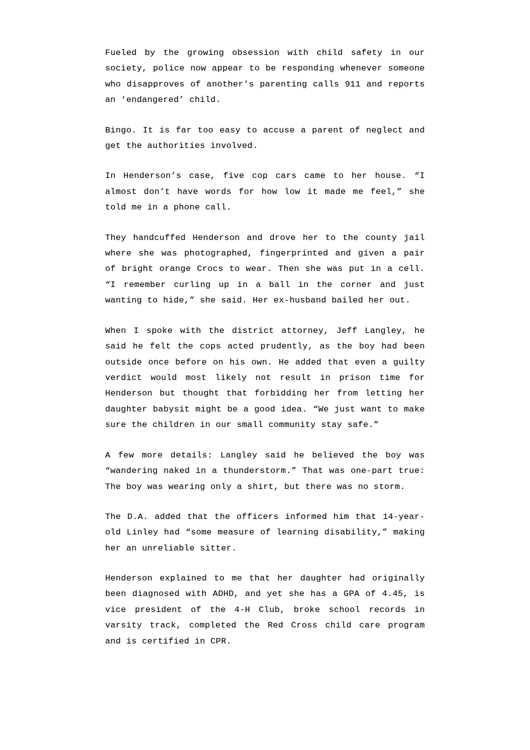Fueled by the growing obsession with child safety in our society, police now appear to be responding whenever someone who disapproves of another’s parenting calls 911 and reports an ‘endangered’ child.
Bingo. It is far too easy to accuse a parent of neglect and get the authorities involved.
In Henderson’s case, five cop cars came to her house. “I almost don’t have words for how low it made me feel,” she told me in a phone call.
They handcuffed Henderson and drove her to the county jail where she was photographed, fingerprinted and given a pair of bright orange Crocs to wear. Then she was put in a cell. “I remember curling up in a ball in the corner and just wanting to hide,” she said. Her ex-husband bailed her out.
When I spoke with the district attorney, Jeff Langley, he said he felt the cops acted prudently, as the boy had been outside once before on his own. He added that even a guilty verdict would most likely not result in prison time for Henderson but thought that forbidding her from letting her daughter babysit might be a good idea. “We just want to make sure the children in our small community stay safe.”
A few more details: Langley said he believed the boy was “wandering naked in a thunderstorm.” That was one-part true: The boy was wearing only a shirt, but there was no storm.
The D.A. added that the officers informed him that 14-year-old Linley had “some measure of learning disability,” making her an unreliable sitter.
Henderson explained to me that her daughter had originally been diagnosed with ADHD, and yet she has a GPA of 4.45, is vice president of the 4-H Club, broke school records in varsity track, completed the Red Cross child care program and is certified in CPR.